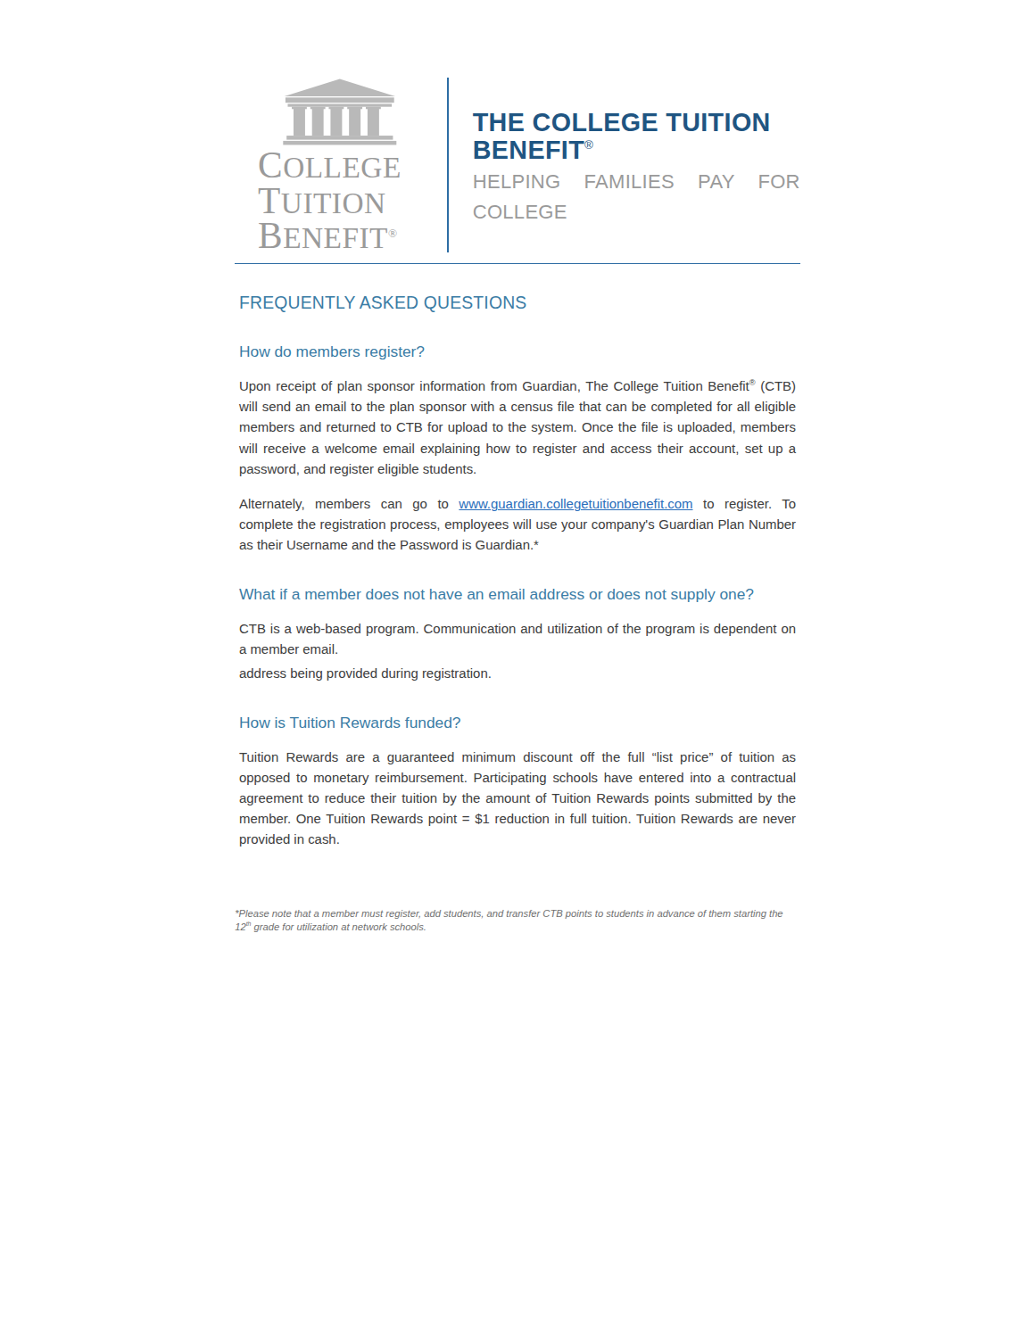College Tuition Benefit®
The College Tuition Benefit®
Helping Families Pay for College
Frequently Asked Questions
How do members register?
Upon receipt of plan sponsor information from Guardian, The College Tuition Benefit® (CTB) will send an email to the plan sponsor with a census file that can be completed for all eligible members and returned to CTB for upload to the system. Once the file is uploaded, members will receive a welcome email explaining how to register and access their account, set up a password, and register eligible students.
Alternately, members can go to www.guardian.collegetuitionbenefit.com to register. To complete the registration process, employees will use your company's Guardian Plan Number as their Username and the Password is Guardian.*
What if a member does not have an email address or does not supply one?
CTB is a web-based program. Communication and utilization of the program is dependent on a member email.
address being provided during registration.
How is Tuition Rewards funded?
Tuition Rewards are a guaranteed minimum discount off the full “list price” of tuition as opposed to monetary reimbursement. Participating schools have entered into a contractual agreement to reduce their tuition by the amount of Tuition Rewards points submitted by the member. One Tuition Rewards point = $1 reduction in full tuition. Tuition Rewards are never provided in cash.
*Please note that a member must register, add students, and transfer CTB points to students in advance of them starting the 12th grade for utilization at network schools.